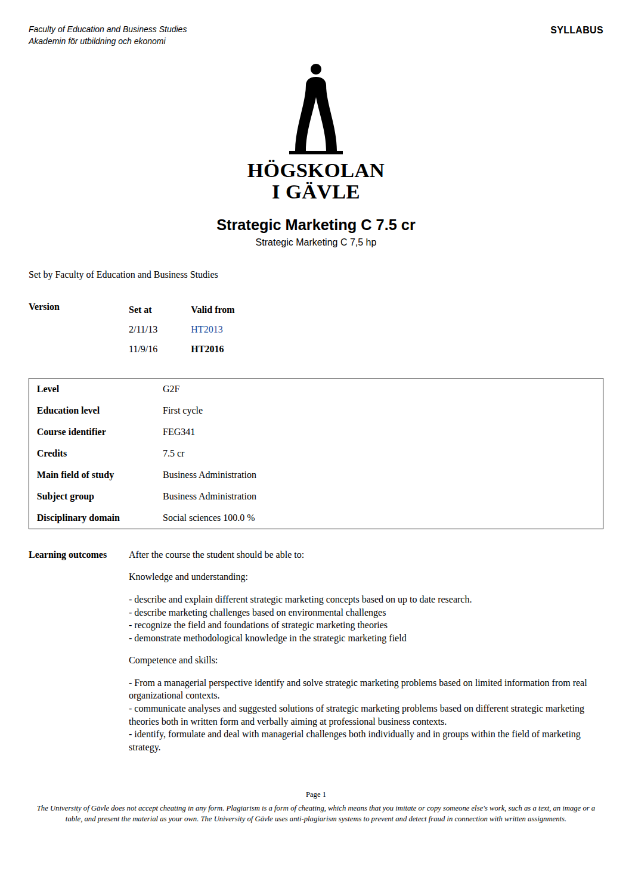Faculty of Education and Business Studies
Akademin för utbildning och ekonomi
SYLLABUS
HÖGSKOLAN
I GÄVLE
Strategic Marketing C 7.5 cr
Strategic Marketing C 7,5 hp
Set by Faculty of Education and Business Studies
Version
| Set at | Valid from |
| --- | --- |
| 2/11/13 | HT2013 |
| 11/9/16 | HT2016 |
| Level | G2F |
| Education level | First cycle |
| Course identifier | FEG341 |
| Credits | 7.5 cr |
| Main field of study | Business Administration |
| Subject group | Business Administration |
| Disciplinary domain | Social sciences 100.0 % |
Learning outcomes
After the course the student should be able to:
Knowledge and understanding:
describe and explain different strategic marketing concepts based on up to date research.
describe marketing challenges based on environmental challenges
recognize the field and foundations of strategic marketing theories
demonstrate methodological knowledge in the strategic marketing field
Competence and skills:
From a managerial perspective identify and solve strategic marketing problems based on limited information from real organizational contexts.
communicate analyses and suggested solutions of strategic marketing problems based on different strategic marketing theories both in written form and verbally aiming at professional business contexts.
identify, formulate and deal with managerial challenges both individually and in groups within the field of marketing strategy.
Page 1
The University of Gävle does not accept cheating in any form. Plagiarism is a form of cheating, which means that you imitate or copy someone else's work, such as a text, an image or a table, and present the material as your own. The University of Gävle uses anti-plagiarism systems to prevent and detect fraud in connection with written assignments.